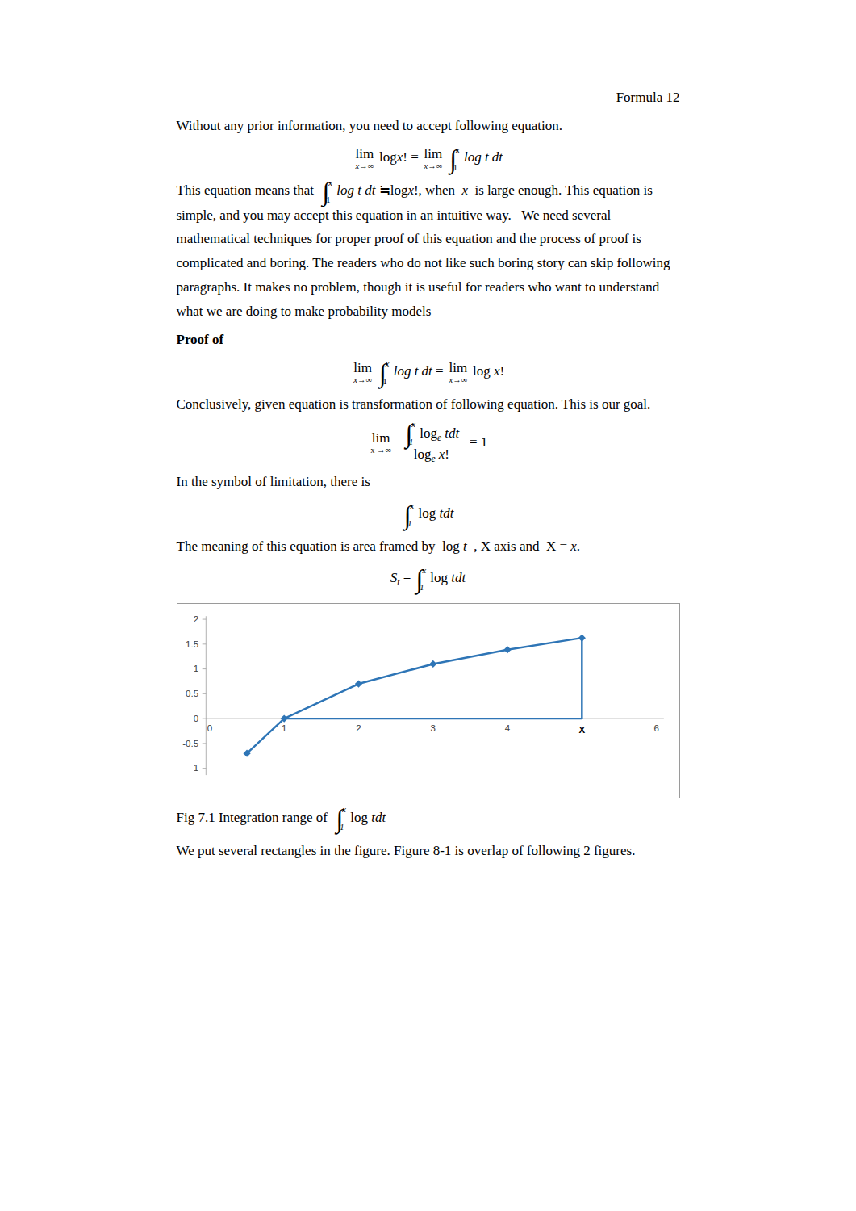Formula 12
Without any prior information, you need to accept following equation.
lim x→∞ log x! = lim x→∞ ∫x 1 log t dt
This equation means that ∫x 1 log t dt ≒logx!, when x is large enough. This equation is simple, and you may accept this equation in an intuitive way. We need several mathematical techniques for proper proof of this equation and the process of proof is complicated and boring. The readers who do not like such boring story can skip following paragraphs. It makes no problem, though it is useful for readers who want to understand what we are doing to make probability models
Proof of
lim x→∞ ∫x 1 log t dt = lim x→∞ log x!
Conclusively, given equation is transformation of following equation. This is our goal.
lim x →∞ ∫x 1 loge tdt loge x! = 1
In the symbol of limitation, there is
∫x 1 log tdt
The meaning of this equation is area framed by log t , X axis and X = x.
St = ∫x 1 log tdt
2 1.5 1 0.5 0 -0.5 -1 0 1 2 3 4 6 X
Fig 7.1 Integration range of ∫x 1 log tdt
We put several rectangles in the figure. Figure 8-1 is overlap of following 2 figures.